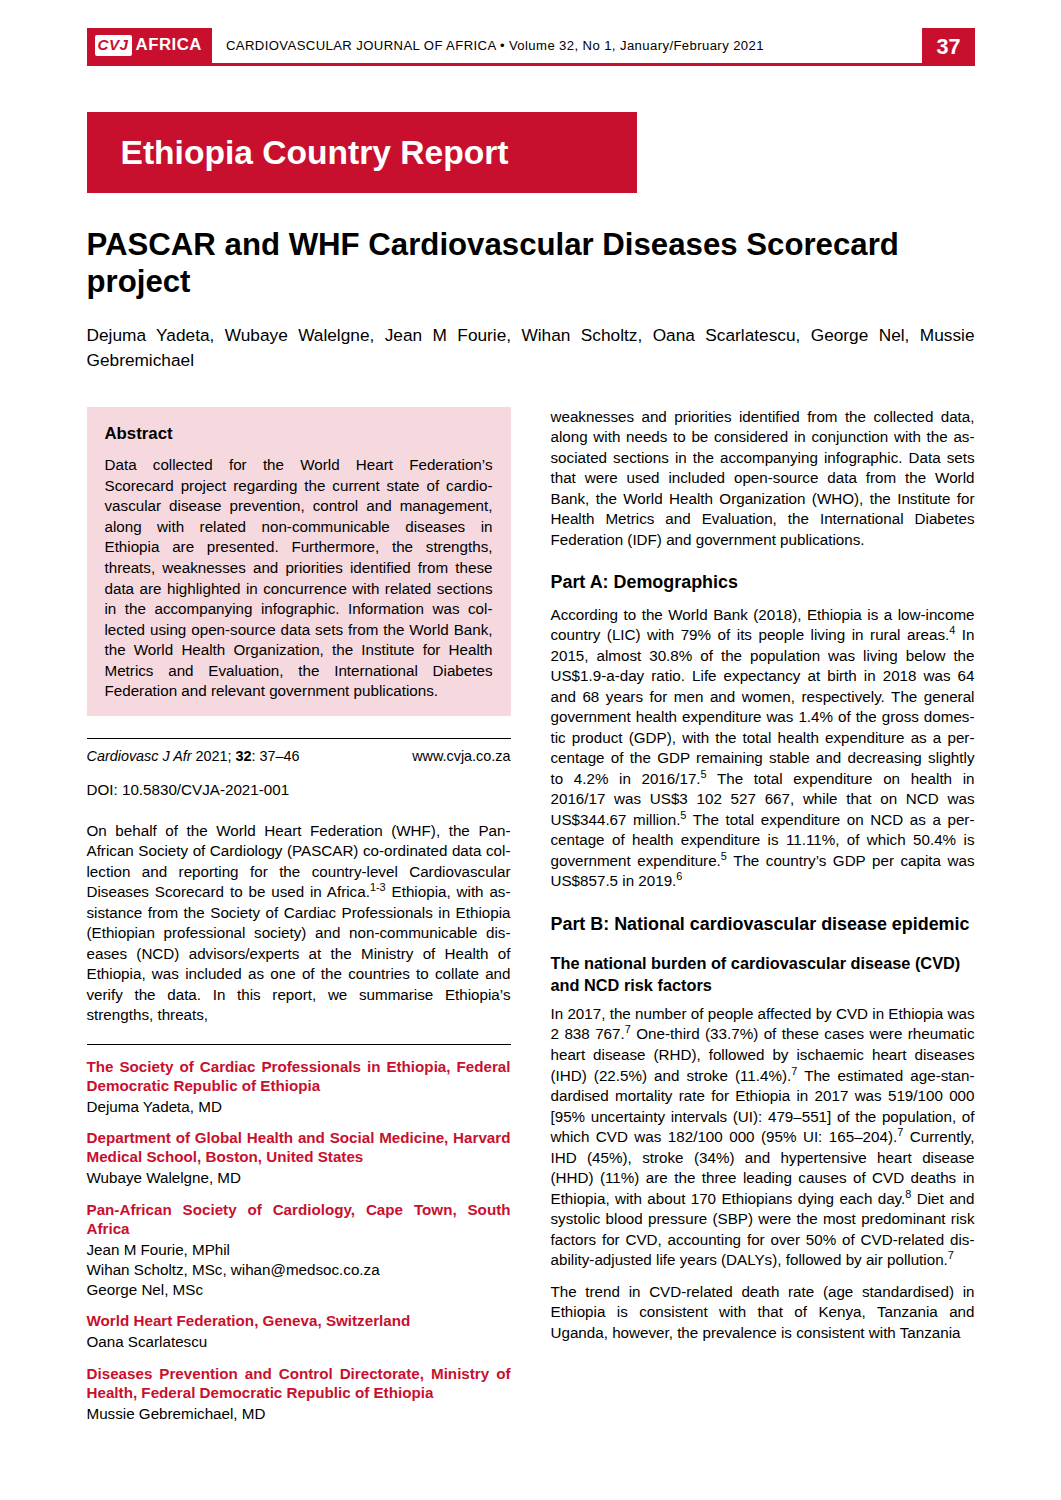CVJAFRICA
CARDIOVASCULAR JOURNAL OF AFRICA • Volume 32, No 1, January/February 2021
37
Ethiopia Country Report
PASCAR and WHF Cardiovascular Diseases Scorecard project
Dejuma Yadeta, Wubaye Walelgne, Jean M Fourie, Wihan Scholtz, Oana Scarlatescu, George Nel, Mussie Gebremichael
Abstract
Data collected for the World Heart Federation’s Scorecard project regarding the current state of cardiovascular disease prevention, control and management, along with related non-communicable diseases in Ethiopia are presented. Furthermore, the strengths, threats, weaknesses and priorities identified from these data are highlighted in concurrence with related sections in the accompanying infographic. Information was collected using open-source data sets from the World Bank, the World Health Organization, the Institute for Health Metrics and Evaluation, the International Diabetes Federation and relevant government publications.
Cardiovasc J Afr 2021; 32: 37–46 www.cvja.co.za
DOI: 10.5830/CVJA-2021-001
On behalf of the World Heart Federation (WHF), the Pan-African Society of Cardiology (PASCAR) co-ordinated data collection and reporting for the country-level Cardiovascular Diseases Scorecard to be used in Africa.1-3 Ethiopia, with assistance from the Society of Cardiac Professionals in Ethiopia (Ethiopian professional society) and non-communicable diseases (NCD) advisors/experts at the Ministry of Health of Ethiopia, was included as one of the countries to collate and verify the data. In this report, we summarise Ethiopia’s strengths, threats,
The Society of Cardiac Professionals in Ethiopia, Federal Democratic Republic of Ethiopia
Dejuma Yadeta, MD
Department of Global Health and Social Medicine, Harvard Medical School, Boston, United States
Wubaye Walelgne, MD
Pan-African Society of Cardiology, Cape Town, South Africa
Jean M Fourie, MPhil
Wihan Scholtz, MSc, wihan@medsoc.co.za
George Nel, MSc
World Heart Federation, Geneva, Switzerland
Oana Scarlatescu
Diseases Prevention and Control Directorate, Ministry of Health, Federal Democratic Republic of Ethiopia
Mussie Gebremichael, MD
weaknesses and priorities identified from the collected data, along with needs to be considered in conjunction with the associated sections in the accompanying infographic. Data sets that were used included open-source data from the World Bank, the World Health Organization (WHO), the Institute for Health Metrics and Evaluation, the International Diabetes Federation (IDF) and government publications.
Part A: Demographics
According to the World Bank (2018), Ethiopia is a low-income country (LIC) with 79% of its people living in rural areas.4 In 2015, almost 30.8% of the population was living below the US$1.9-a-day ratio. Life expectancy at birth in 2018 was 64 and 68 years for men and women, respectively. The general government health expenditure was 1.4% of the gross domestic product (GDP), with the total health expenditure as a percentage of the GDP remaining stable and decreasing slightly to 4.2% in 2016/17.5 The total expenditure on health in 2016/17 was US$3 102 527 667, while that on NCD was US$344.67 million.5 The total expenditure on NCD as a percentage of health expenditure is 11.11%, of which 50.4% is government expenditure.5 The country’s GDP per capita was US$857.5 in 2019.6
Part B: National cardiovascular disease epidemic
The national burden of cardiovascular disease (CVD) and NCD risk factors
In 2017, the number of people affected by CVD in Ethiopia was 2 838 767.7 One-third (33.7%) of these cases were rheumatic heart disease (RHD), followed by ischaemic heart diseases (IHD) (22.5%) and stroke (11.4%).7 The estimated age-standardised mortality rate for Ethiopia in 2017 was 519/100 000 [95% uncertainty intervals (UI): 479–551] of the population, of which CVD was 182/100 000 (95% UI: 165–204).7 Currently, IHD (45%), stroke (34%) and hypertensive heart disease (HHD) (11%) are the three leading causes of CVD deaths in Ethiopia, with about 170 Ethiopians dying each day.8 Diet and systolic blood pressure (SBP) were the most predominant risk factors for CVD, accounting for over 50% of CVD-related disability-adjusted life years (DALYs), followed by air pollution.7
The trend in CVD-related death rate (age standardised) in Ethiopia is consistent with that of Kenya, Tanzania and Uganda, however, the prevalence is consistent with Tanzania